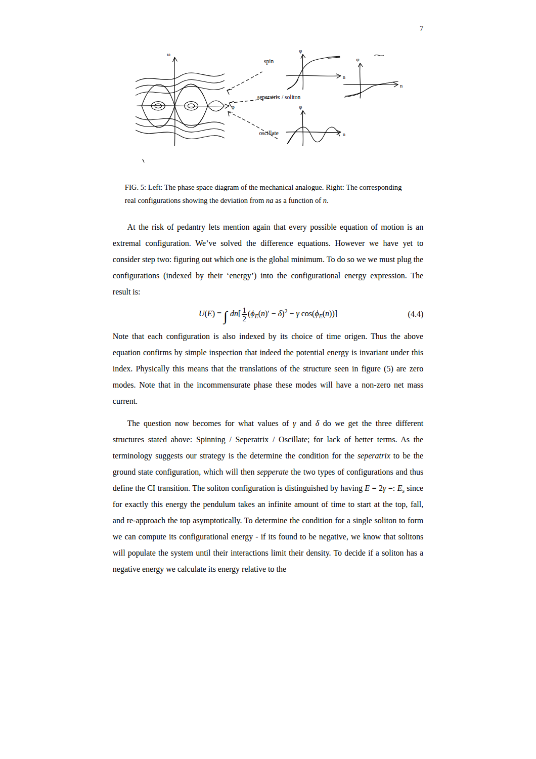7
ω φ spin seperatrix / soliton oscillate φ n φ n φ n
FIG. 5: Left: The phase space diagram of the mechanical analogue. Right: The corresponding real configurations showing the deviation from na as a function of n.
At the risk of pedantry lets mention again that every possible equation of motion is an extremal configuration. We’ve solved the difference equations. However we have yet to consider step two: figuring out which one is the global minimum. To do so we we must plug the configurations (indexed by their ‘energy’) into the configurational energy expression. The result is:
U(E) = ∫ dn[12(ϕE(n)′ − δ)2 − γ cos(ϕE(n))]
(4.4)
Note that each configuration is also indexed by its choice of time origen. Thus the above equation confirms by simple inspection that indeed the potential energy is invariant under this index. Physically this means that the translations of the structure seen in figure (5) are zero modes. Note that in the incommensurate phase these modes will have a non-zero net mass current.
The question now becomes for what values of γ and δ do we get the three different structures stated above: Spinning / Seperatrix / Oscillate; for lack of better terms. As the terminology suggests our strategy is the determine the condition for the seperatrix to be the ground state configuration, which will then sepperate the two types of configurations and thus define the CI transition. The soliton configuration is distinguished by having E = 2γ =: Es since for exactly this energy the pendulum takes an infinite amount of time to start at the top, fall, and re-approach the top asymptotically. To determine the condition for a single soliton to form we can compute its configurational energy - if its found to be negative, we know that solitons will populate the system until their interactions limit their density. To decide if a soliton has a negative energy we calculate its energy relative to the